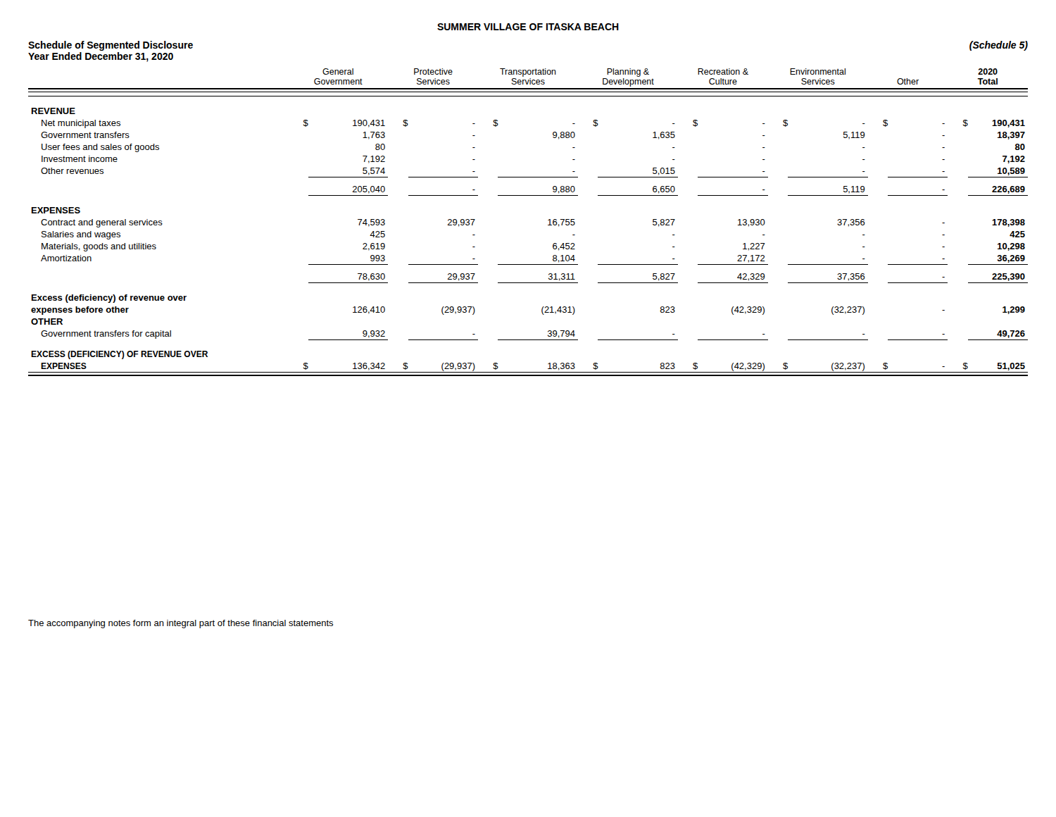SUMMER VILLAGE OF ITASKA BEACH
Schedule of Segmented Disclosure
(Schedule 5)
Year Ended December 31, 2020
| | General Government | Protective Services | Transportation Services | Planning & Development | Recreation & Culture | Environmental Services | Other | 2020 Total |
| --- | --- | --- | --- | --- | --- | --- | --- | --- |
| REVENUE | |
| Net municipal taxes | $ | 190,431 | $ | - | $ | - | $ | - | $ | - | $ | - | $ | - | $ | 190,431 |
| Government transfers | | 1,763 | | - | | 9,880 | | 1,635 | | - | | 5,119 | | - | | 18,397 |
| User fees and sales of goods | | 80 | | - | | - | | - | | - | | - | | - | | 80 |
| Investment income | | 7,192 | | - | | - | | - | | - | | - | | - | | 7,192 |
| Other revenues | | 5,574 | | - | | - | | 5,015 | | - | | - | | - | | 10,589 |
| | | 205,040 | | - | | 9,880 | | 6,650 | | - | | 5,119 | | - | | 226,689 |
| EXPENSES | |
| Contract and general services | | 74,593 | | 29,937 | | 16,755 | | 5,827 | | 13,930 | | 37,356 | | - | | 178,398 |
| Salaries and wages | | 425 | | - | | - | | - | | - | | - | | - | | 425 |
| Materials, goods and utilities | | 2,619 | | - | | 6,452 | | - | | 1,227 | | - | | - | | 10,298 |
| Amortization | | 993 | | - | | 8,104 | | - | | 27,172 | | - | | - | | 36,269 |
| | | 78,630 | | 29,937 | | 31,311 | | 5,827 | | 42,329 | | 37,356 | | - | | 225,390 |
| Excess (deficiency) of revenue over | |
| expenses before other | | 126,410 | | (29,937) | | (21,431) | | 823 | | (42,329) | | (32,237) | | - | | 1,299 |
| OTHER | |
| Government transfers for capital | | 9,932 | | - | | 39,794 | | - | | - | | - | | - | | 49,726 |
| EXCESS (DEFICIENCY) OF REVENUE OVER | |
| EXPENSES | $ | 136,342 | $ | (29,937) | $ | 18,363 | $ | 823 | $ | (42,329) | $ | (32,237) | $ | - | $ | 51,025 |
The accompanying notes form an integral part of these financial statements